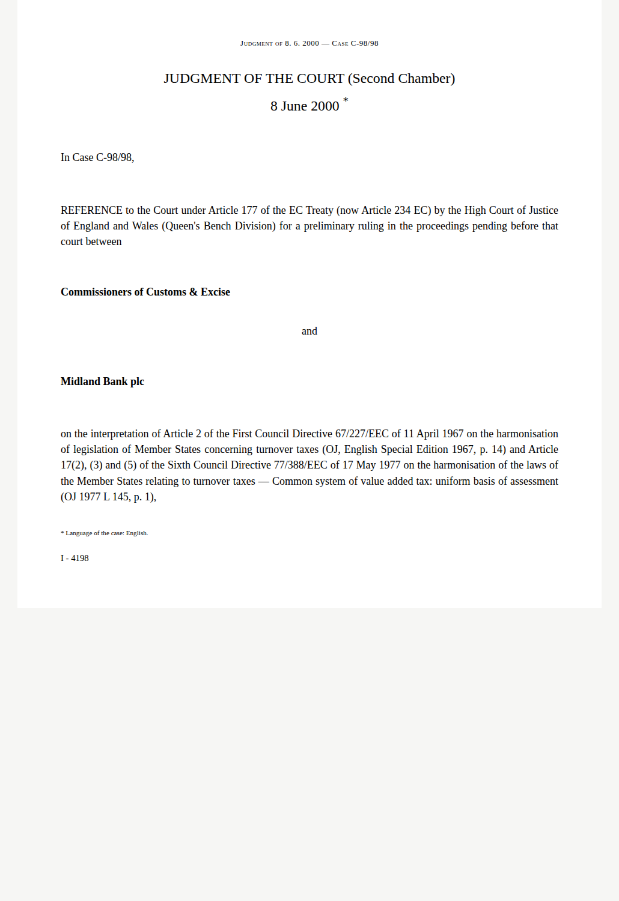Judgment of 8. 6. 2000 — Case C-98/98
JUDGMENT OF THE COURT (Second Chamber)8 June 2000 *
In Case C-98/98,
REFERENCE to the Court under Article 177 of the EC Treaty (now Article 234 EC) by the High Court of Justice of England and Wales (Queen's Bench Division) for a preliminary ruling in the proceedings pending before that court between
Commissioners of Customs & Excise
and
Midland Bank plc
on the interpretation of Article 2 of the First Council Directive 67/227/EEC of 11 April 1967 on the harmonisation of legislation of Member States concerning turnover taxes (OJ, English Special Edition 1967, p. 14) and Article 17(2), (3) and (5) of the Sixth Council Directive 77/388/EEC of 17 May 1977 on the harmonisation of the laws of the Member States relating to turnover taxes — Common system of value added tax: uniform basis of assessment (OJ 1977 L 145, p. 1),
* Language of the case: English.
I - 4198